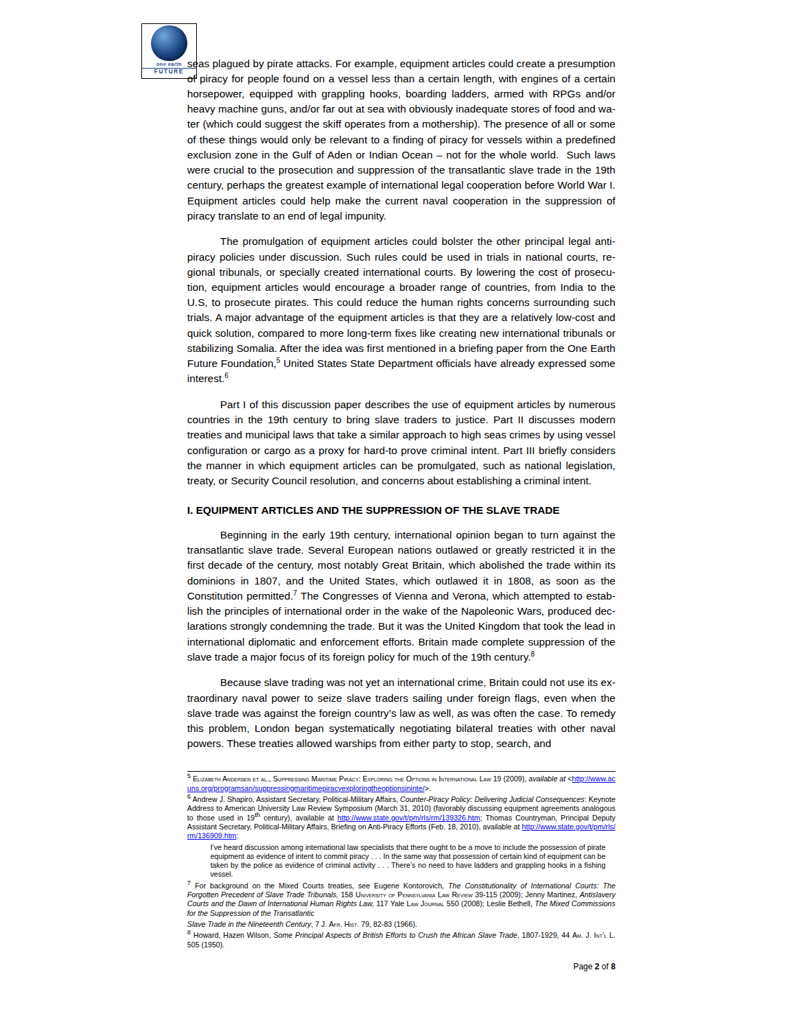one earth FUTURE
seas plagued by pirate attacks. For example, equipment articles could create a presumption of piracy for people found on a vessel less than a certain length, with engines of a certain horsepower, equipped with grappling hooks, boarding ladders, armed with RPGs and/or heavy machine guns, and/or far out at sea with obviously inadequate stores of food and water (which could suggest the skiff operates from a mothership). The presence of all or some of these things would only be relevant to a finding of piracy for vessels within a predefined exclusion zone in the Gulf of Aden or Indian Ocean – not for the whole world. Such laws were crucial to the prosecution and suppression of the transatlantic slave trade in the 19th century, perhaps the greatest example of international legal cooperation before World War I. Equipment articles could help make the current naval cooperation in the suppression of piracy translate to an end of legal impunity.
The promulgation of equipment articles could bolster the other principal legal anti-piracy policies under discussion. Such rules could be used in trials in national courts, regional tribunals, or specially created international courts. By lowering the cost of prosecution, equipment articles would encourage a broader range of countries, from India to the U.S, to prosecute pirates. This could reduce the human rights concerns surrounding such trials. A major advantage of the equipment articles is that they are a relatively low-cost and quick solution, compared to more long-term fixes like creating new international tribunals or stabilizing Somalia. After the idea was first mentioned in a briefing paper from the One Earth Future Foundation,5 United States State Department officials have already expressed some interest.6
Part I of this discussion paper describes the use of equipment articles by numerous countries in the 19th century to bring slave traders to justice. Part II discusses modern treaties and municipal laws that take a similar approach to high seas crimes by using vessel configuration or cargo as a proxy for hard-to prove criminal intent. Part III briefly considers the manner in which equipment articles can be promulgated, such as national legislation, treaty, or Security Council resolution, and concerns about establishing a criminal intent.
I. EQUIPMENT ARTICLES AND THE SUPPRESSION OF THE SLAVE TRADE
Beginning in the early 19th century, international opinion began to turn against the transatlantic slave trade. Several European nations outlawed or greatly restricted it in the first decade of the century, most notably Great Britain, which abolished the trade within its dominions in 1807, and the United States, which outlawed it in 1808, as soon as the Constitution permitted.7 The Congresses of Vienna and Verona, which attempted to establish the principles of international order in the wake of the Napoleonic Wars, produced declarations strongly condemning the trade. But it was the United Kingdom that took the lead in international diplomatic and enforcement efforts. Britain made complete suppression of the slave trade a major focus of its foreign policy for much of the 19th century.8
Because slave trading was not yet an international crime, Britain could not use its extraordinary naval power to seize slave traders sailing under foreign flags, even when the slave trade was against the foreign country’s law as well, as was often the case. To remedy this problem, London began systematically negotiating bilateral treaties with other naval powers. These treaties allowed warships from either party to stop, search, and
5 Elizabeth Andersen et al., Suppressing Maritime Piracy: Exploring the Options in International Law 19 (2009), available at <http://www.acuns.org/programsan/suppressingmaritimepiracyexploringtheoptionsininte/>.
6 Andrew J. Shapiro, Assistant Secretary, Political-Military Affairs, Counter-Piracy Policy: Delivering Judicial Consequences: Keynote Address to American University Law Review Symposium (March 31, 2010) (favorably discussing equipment agreements analogous to those used in 19th century), available at http://www.state.gov/t/pm/rls/rm/139326.htm; Thomas Countryman, Principal Deputy Assistant Secretary, Political-Military Affairs, Briefing on Anti-Piracy Efforts (Feb. 18, 2010), available at http://www.state.gov/t/pm/rls/rm/136909.htm:
I’ve heard discussion among international law specialists that there ought to be a move to include the possession of pirate equipment as evidence of intent to commit piracy . . . In the same way that possession of certain kind of equipment can be taken by the police as evidence of criminal activity . . . There’s no need to have ladders and grappling hooks in a fishing vessel.
7 For background on the Mixed Courts treaties, see Eugene Kontorovich, The Constitutionality of International Courts: The Forgotten Precedent of Slave Trade Tribunals, 158 University of Pennsylvania Law Review 39-115 (2009); Jenny Martinez, Antislavery Courts and the Dawn of International Human Rights Law, 117 Yale Law Journal 550 (2008); Leslie Bethell, The Mixed Commissions for the Suppression of the Transatlantic
Slave Trade in the Nineteenth Century, 7 J. Afr. Hist. 79, 82-83 (1966).
8 Howard, Hazen Wilson, Some Principal Aspects of British Efforts to Crush the African Slave Trade, 1807-1929, 44 Am. J. Int’l L. 505 (1950).
Page 2 of 8